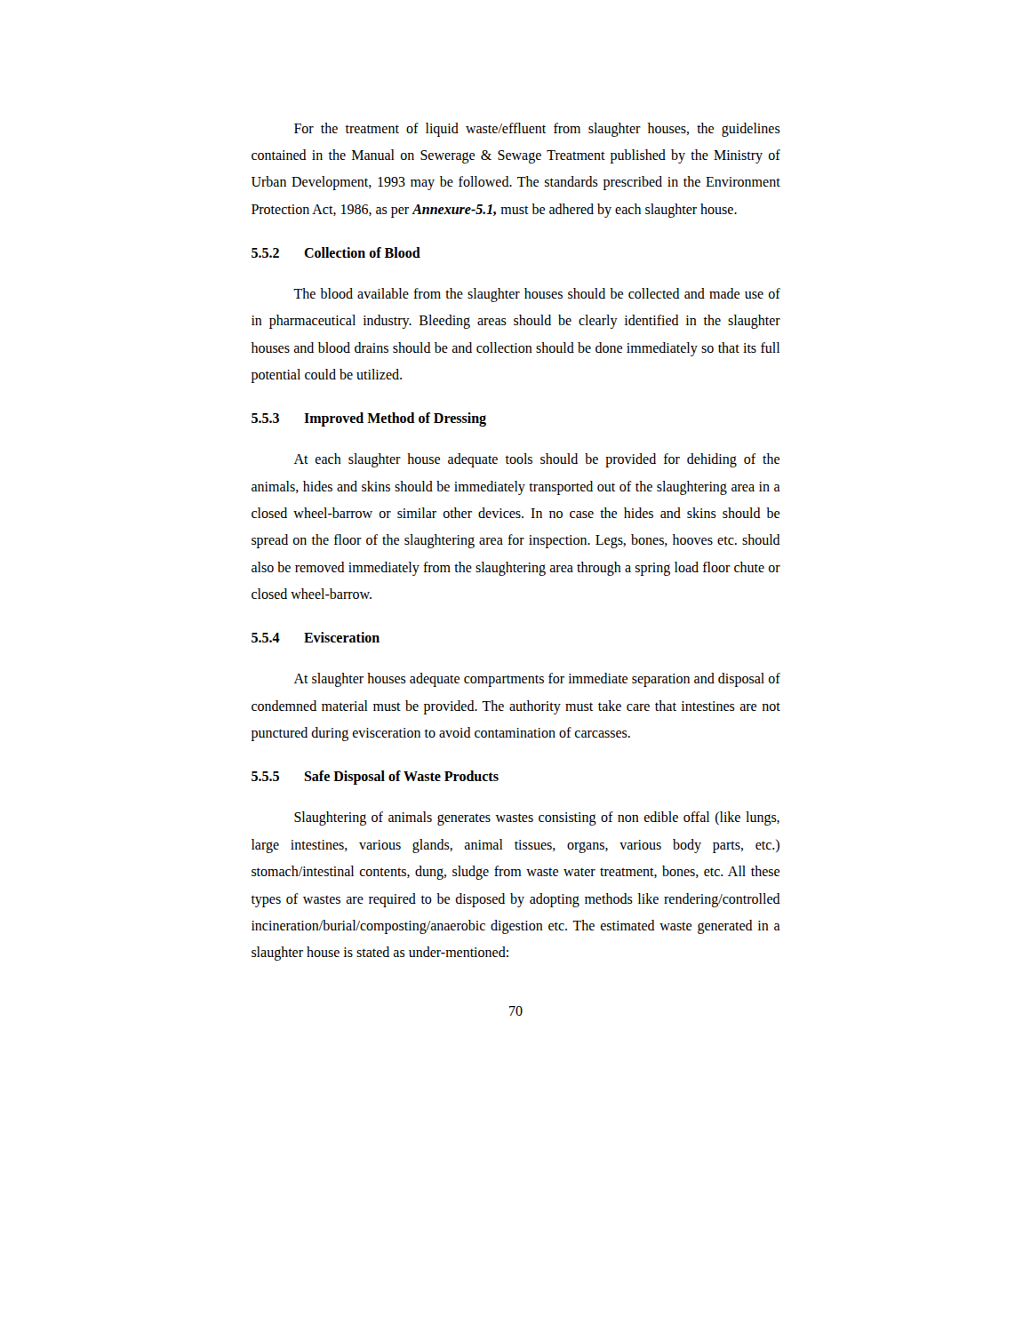For the treatment of liquid waste/effluent from slaughter houses, the guidelines contained in the Manual on Sewerage & Sewage Treatment published by the Ministry of Urban Development, 1993 may be followed. The standards prescribed in the Environment Protection Act, 1986, as per Annexure-5.1, must be adhered by each slaughter house.
5.5.2 Collection of Blood
The blood available from the slaughter houses should be collected and made use of in pharmaceutical industry. Bleeding areas should be clearly identified in the slaughter houses and blood drains should be and collection should be done immediately so that its full potential could be utilized.
5.5.3 Improved Method of Dressing
At each slaughter house adequate tools should be provided for dehiding of the animals, hides and skins should be immediately transported out of the slaughtering area in a closed wheel-barrow or similar other devices. In no case the hides and skins should be spread on the floor of the slaughtering area for inspection. Legs, bones, hooves etc. should also be removed immediately from the slaughtering area through a spring load floor chute or closed wheel-barrow.
5.5.4 Evisceration
At slaughter houses adequate compartments for immediate separation and disposal of condemned material must be provided. The authority must take care that intestines are not punctured during evisceration to avoid contamination of carcasses.
5.5.5 Safe Disposal of Waste Products
Slaughtering of animals generates wastes consisting of non edible offal (like lungs, large intestines, various glands, animal tissues, organs, various body parts, etc.) stomach/intestinal contents, dung, sludge from waste water treatment, bones, etc. All these types of wastes are required to be disposed by adopting methods like rendering/controlled incineration/burial/composting/anaerobic digestion etc. The estimated waste generated in a slaughter house is stated as under-mentioned:
70